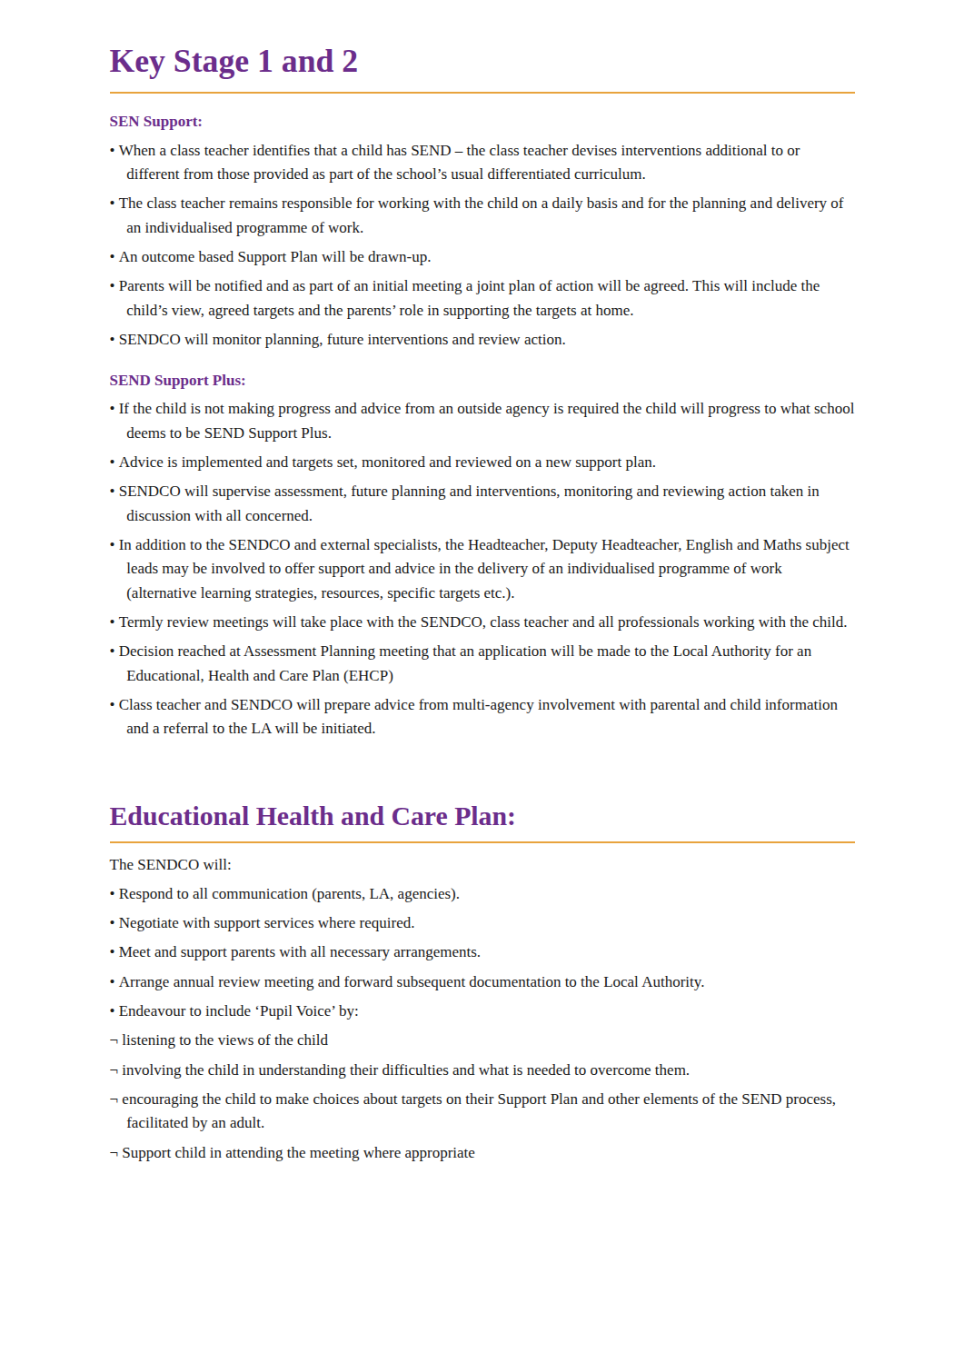Key Stage 1 and 2
SEN Support:
When a class teacher identifies that a child has SEND – the class teacher devises interventions additional to or different from those provided as part of the school’s usual differentiated curriculum.
The class teacher remains responsible for working with the child on a daily basis and for the planning and delivery of an individualised programme of work.
An outcome based Support Plan will be drawn-up.
Parents will be notified and as part of an initial meeting a joint plan of action will be agreed. This will include the child’s view, agreed targets and the parents’ role in supporting the targets at home.
SENDCO will monitor planning, future interventions and review action.
SEND Support Plus:
If the child is not making progress and advice from an outside agency is required the child will progress to what school deems to be SEND Support Plus.
Advice is implemented and targets set, monitored and reviewed on a new support plan.
SENDCO will supervise assessment, future planning and interventions, monitoring and reviewing action taken in discussion with all concerned.
In addition to the SENDCO and external specialists, the Headteacher, Deputy Headteacher, English and Maths subject leads may be involved to offer support and advice in the delivery of an individualised programme of work (alternative learning strategies, resources, specific targets etc.).
Termly review meetings will take place with the SENDCO, class teacher and all professionals working with the child.
Decision reached at Assessment Planning meeting that an application will be made to the Local Authority for an Educational, Health and Care Plan (EHCP)
Class teacher and SENDCO will prepare advice from multi-agency involvement with parental and child information and a referral to the LA will be initiated.
Educational Health and Care Plan:
The SENDCO will:
Respond to all communication (parents, LA, agencies).
Negotiate with support services where required.
Meet and support parents with all necessary arrangements.
Arrange annual review meeting and forward subsequent documentation to the Local Authority.
Endeavour to include ‘Pupil Voice’ by:
listening to the views of the child
involving the child in understanding their difficulties and what is needed to overcome them.
encouraging the child to make choices about targets on their Support Plan and other elements of the SEND process, facilitated by an adult.
Support child in attending the meeting where appropriate